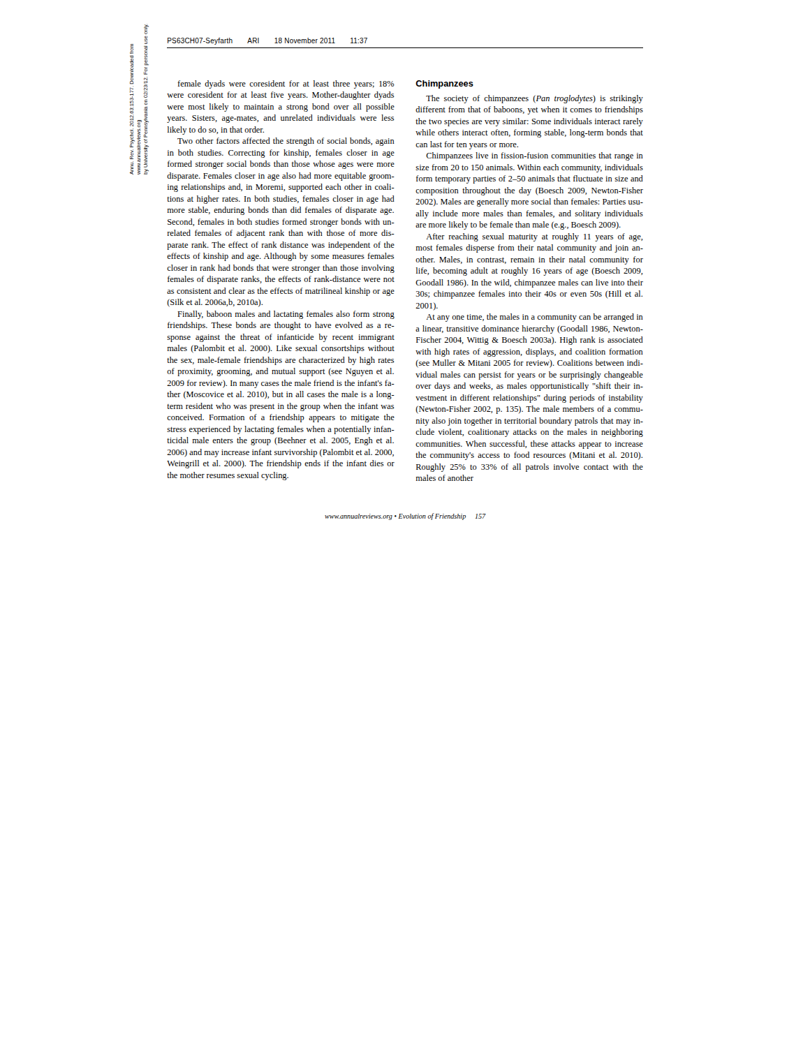PS63CH07-Seyfarth ARI 18 November 2011 11:37
Annu. Rev. Psychol. 2012.63:153-177. Downloaded from www.annualreviews.org
by University of Pennsylvania on 02/23/12. For personal use only.
female dyads were coresident for at least three years; 18% were coresident for at least five years. Mother-daughter dyads were most likely to maintain a strong bond over all possible years. Sisters, age-mates, and unrelated individuals were less likely to do so, in that order.
Two other factors affected the strength of social bonds, again in both studies. Correcting for kinship, females closer in age formed stronger social bonds than those whose ages were more disparate. Females closer in age also had more equitable grooming relationships and, in Moremi, supported each other in coalitions at higher rates. In both studies, females closer in age had more stable, enduring bonds than did females of disparate age. Second, females in both studies formed stronger bonds with unrelated females of adjacent rank than with those of more disparate rank. The effect of rank distance was independent of the effects of kinship and age. Although by some measures females closer in rank had bonds that were stronger than those involving females of disparate ranks, the effects of rank-distance were not as consistent and clear as the effects of matrilineal kinship or age (Silk et al. 2006a,b, 2010a).
Finally, baboon males and lactating females also form strong friendships. These bonds are thought to have evolved as a response against the threat of infanticide by recent immigrant males (Palombit et al. 2000). Like sexual consortships without the sex, male-female friendships are characterized by high rates of proximity, grooming, and mutual support (see Nguyen et al. 2009 for review). In many cases the male friend is the infant's father (Moscovice et al. 2010), but in all cases the male is a long-term resident who was present in the group when the infant was conceived. Formation of a friendship appears to mitigate the stress experienced by lactating females when a potentially infanticidal male enters the group (Beehner et al. 2005, Engh et al. 2006) and may increase infant survivorship (Palombit et al. 2000, Weingrill et al. 2000). The friendship ends if the infant dies or the mother resumes sexual cycling.
Chimpanzees
The society of chimpanzees (Pan troglodytes) is strikingly different from that of baboons, yet when it comes to friendships the two species are very similar: Some individuals interact rarely while others interact often, forming stable, long-term bonds that can last for ten years or more.
Chimpanzees live in fission-fusion communities that range in size from 20 to 150 animals. Within each community, individuals form temporary parties of 2–50 animals that fluctuate in size and composition throughout the day (Boesch 2009, Newton-Fisher 2002). Males are generally more social than females: Parties usually include more males than females, and solitary individuals are more likely to be female than male (e.g., Boesch 2009).
After reaching sexual maturity at roughly 11 years of age, most females disperse from their natal community and join another. Males, in contrast, remain in their natal community for life, becoming adult at roughly 16 years of age (Boesch 2009, Goodall 1986). In the wild, chimpanzee males can live into their 30s; chimpanzee females into their 40s or even 50s (Hill et al. 2001).
At any one time, the males in a community can be arranged in a linear, transitive dominance hierarchy (Goodall 1986, Newton-Fischer 2004, Wittig & Boesch 2003a). High rank is associated with high rates of aggression, displays, and coalition formation (see Muller & Mitani 2005 for review). Coalitions between individual males can persist for years or be surprisingly changeable over days and weeks, as males opportunistically "shift their investment in different relationships" during periods of instability (Newton-Fisher 2002, p. 135). The male members of a community also join together in territorial boundary patrols that may include violent, coalitionary attacks on the males in neighboring communities. When successful, these attacks appear to increase the community's access to food resources (Mitani et al. 2010). Roughly 25% to 33% of all patrols involve contact with the males of another
www.annualreviews.org • Evolution of Friendship 157